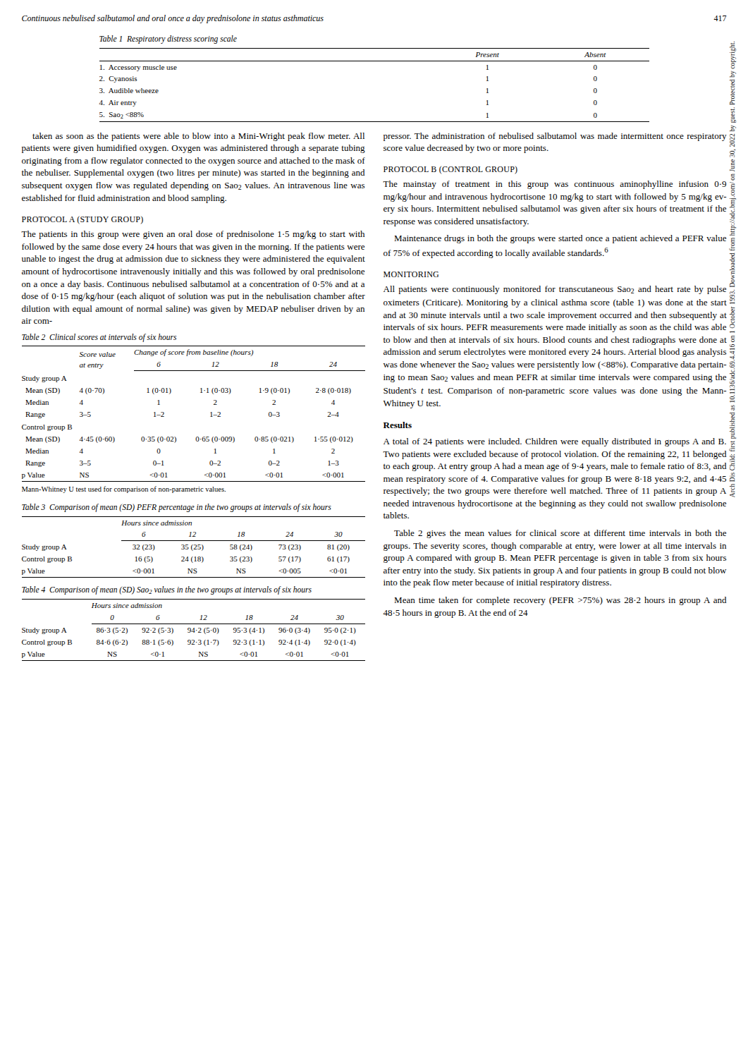Continuous nebulised salbutamol and oral once a day prednisolone in status asthmaticus 417
Table 1 Respiratory distress scoring scale
| | Present | Absent |
| --- | --- | --- |
| 1. Accessory muscle use | 1 | 0 |
| 2. Cyanosis | 1 | 0 |
| 3. Audible wheeze | 1 | 0 |
| 4. Air entry | 1 | 0 |
| 5. Sao 2 <88% | 1 | 0 |
taken as soon as the patients were able to blow into a Mini-Wright peak flow meter. All patients were given humidified oxygen. Oxygen was administered through a separate tubing originating from a flow regulator connected to the oxygen source and attached to the mask of the nebuliser. Supplemental oxygen (two litres per minute) was started in the beginning and subsequent oxygen flow was regulated depending on Sao2 values. An intravenous line was established for fluid administration and blood sampling.
Protocol A (study group)
The patients in this group were given an oral dose of prednisolone 1·5 mg/kg to start with followed by the same dose every 24 hours that was given in the morning. If the patients were unable to ingest the drug at admission due to sickness they were administered the equivalent amount of hydrocortisone intravenously initially and this was followed by oral prednisolone on a once a day basis. Continuous nebulised salbutamol at a concentration of 0·5% and at a dose of 0·15 mg/kg/hour (each aliquot of solution was put in the nebulisation chamber after dilution with equal amount of normal saline) was given by MEDAP nebuliser driven by an air com-
Table 2 Clinical scores at intervals of six hours
| | Score value at entry | Change of score from baseline (hours) |
| --- | --- | --- |
| 6 | 12 | 18 | 24 |
| Study group A |
| Mean (SD) | 4 (0·70) | 1 (0·01) | 1·1 (0·03) | 1·9 (0·01) | 2·8 (0·018) |
| Median | 4 | 1 | 2 | 2 | 4 |
| Range | 3–5 | 1–2 | 1–2 | 0–3 | 2–4 |
| Control group B |
| Mean (SD) | 4·45 (0·60) | 0·35 (0·02) | 0·65 (0·009) | 0·85 (0·021) | 1·55 (0·012) |
| Median | 4 | 0 | 1 | 1 | 2 |
| Range | 3–5 | 0–1 | 0–2 | 0–2 | 1–3 |
| p Value | NS | <0·01 | <0·001 | <0·01 | <0·001 |
Mann-Whitney U test used for comparison of non-parametric values.
Table 3 Comparison of mean (SD) PEFR percentage in the two groups at intervals of six hours
| | Hours since admission |
| --- | --- |
| 6 | 12 | 18 | 24 | 30 |
| Study group A | 32 (23) | 35 (25) | 58 (24) | 73 (23) | 81 (20) |
| Control group B | 16 (5) | 24 (18) | 35 (23) | 57 (17) | 61 (17) |
| p Value | <0·001 | NS | NS | <0·005 | <0·01 |
Table 4 Comparison of mean (SD) Sao 2 values in the two groups at intervals of six hours
| | Hours since admission |
| --- | --- |
| 0 | 6 | 12 | 18 | 24 | 30 |
| Study group A | 86·3 (5·2) | 92·2 (5·3) | 94·2 (5·0) | 95·3 (4·1) | 96·0 (3·4) | 95·0 (2·1) |
| Control group B | 84·6 (6·2) | 88·1 (5·6) | 92·3 (1·7) | 92·3 (1·1) | 92·4 (1·4) | 92·0 (1·4) |
| p Value | NS | <0·1 | NS | <0·01 | <0·01 | <0·01 |
pressor. The administration of nebulised salbutamol was made intermittent once respiratory score value decreased by two or more points.
Protocol B (control group)
The mainstay of treatment in this group was continuous aminophylline infusion 0·9 mg/kg/hour and intravenous hydrocortisone 10 mg/kg to start with followed by 5 mg/kg every six hours. Intermittent nebulised salbutamol was given after six hours of treatment if the response was considered unsatisfactory.
Maintenance drugs in both the groups were started once a patient achieved a PEFR value of 75% of expected according to locally available standards.6
Monitoring
All patients were continuously monitored for transcutaneous Sao2 and heart rate by pulse oximeters (Criticare). Monitoring by a clinical asthma score (table 1) was done at the start and at 30 minute intervals until a two scale improvement occurred and then subsequently at intervals of six hours. PEFR measurements were made initially as soon as the child was able to blow and then at intervals of six hours. Blood counts and chest radiographs were done at admission and serum electrolytes were monitored every 24 hours. Arterial blood gas analysis was done whenever the Sao2 values were persistently low (<88%). Comparative data pertaining to mean Sao2 values and mean PEFR at similar time intervals were compared using the Student's t test. Comparison of non-parametric score values was done using the Mann-Whitney U test.
Results
A total of 24 patients were included. Children were equally distributed in groups A and B. Two patients were excluded because of protocol violation. Of the remaining 22, 11 belonged to each group. At entry group A had a mean age of 9·4 years, male to female ratio of 8:3, and mean respiratory score of 4. Comparative values for group B were 8·18 years 9:2, and 4·45 respectively; the two groups were therefore well matched. Three of 11 patients in group A needed intravenous hydrocortisone at the beginning as they could not swallow prednisolone tablets.
Table 2 gives the mean values for clinical score at different time intervals in both the groups. The severity scores, though comparable at entry, were lower at all time intervals in group A compared with group B. Mean PEFR percentage is given in table 3 from six hours after entry into the study. Six patients in group A and four patients in group B could not blow into the peak flow meter because of initial respiratory distress.
Mean time taken for complete recovery (PEFR >75%) was 28·2 hours in group A and 48·5 hours in group B. At the end of 24
Arch Dis Child: first published as 10.1136/adc.69.4.416 on 1 October 1993. Downloaded from http://adc.bmj.com/ on June 30, 2022 by guest. Protected by copyright.